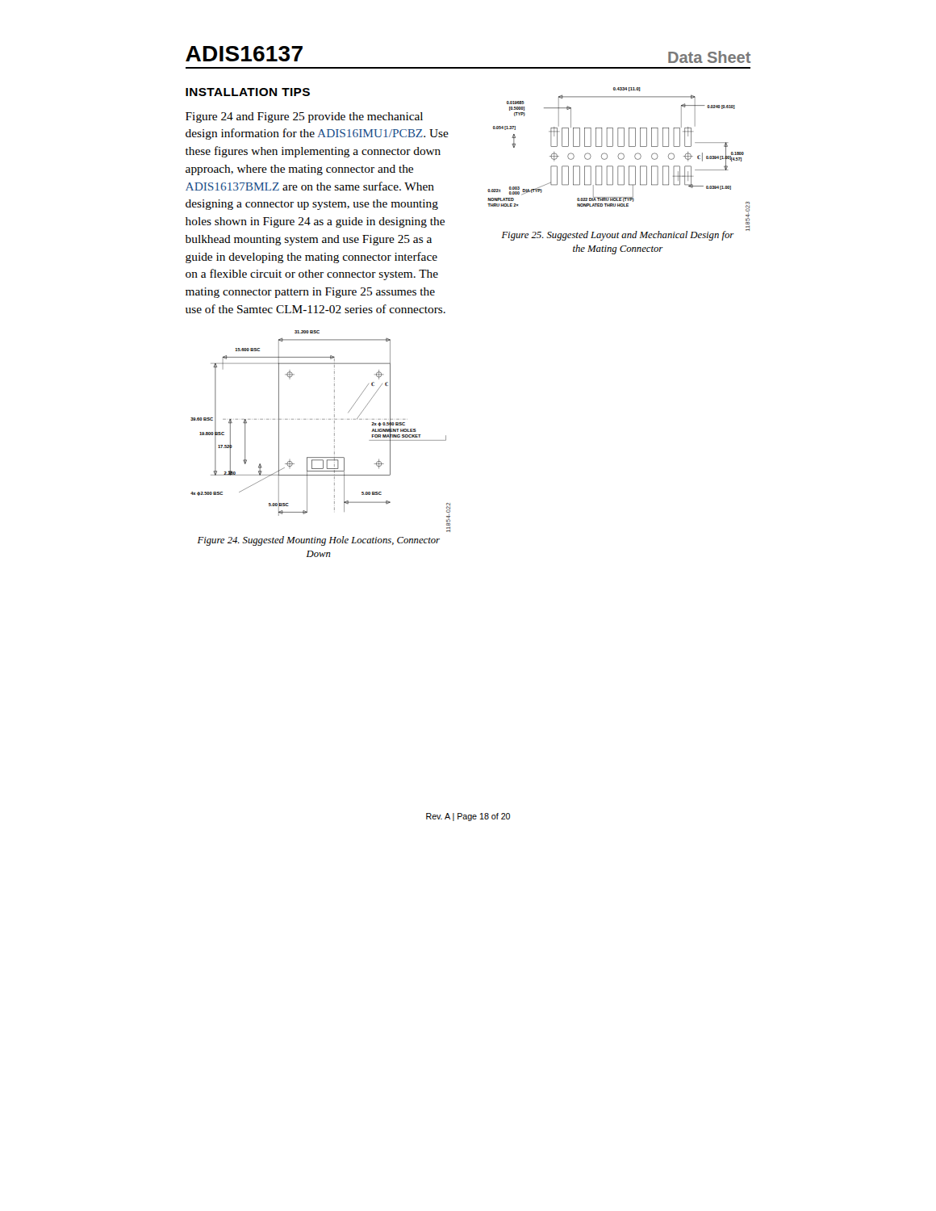ADIS16137
Data Sheet
INSTALLATION TIPS
Figure 24 and Figure 25 provide the mechanical design information for the ADIS16IMU1/PCBZ. Use these figures when implementing a connector down approach, where the mating connector and the ADIS16137BMLZ are on the same surface. When designing a connector up system, use the mounting holes shown in Figure 24 as a guide in designing the bulkhead mounting system and use Figure 25 as a guide in developing the mating connector interface on a flexible circuit or other connector system. The mating connector pattern in Figure 25 assumes the use of the Samtec CLM-112-02 series of connectors.
31.200 BSC 15.600 BSC ℂ ℂ 2x ϕ 0.560 BSC ALIGNMENT HOLES FOR MATING SOCKET 39.60 BSC 19.800 BSC 17.520 2.280 4x ϕ2.500 BSC 5.00 BSC 5.00 BSC 11854-022
Figure 24. Suggested Mounting Hole Locations, Connector Down
0.4334 [11.0] 0.019685 [0.5000] (TYP) 0.0240 [0.610] 0.054 [1.37] ℂ 0.0394 [1.00] 0.1800 [4.57] 0.0394 [1.00] 0.022± 0.003 0.000 DIA (TYP) NONPLATED THRU HOLE 2× 0.022 DIA THRU HOLE (TYP) NONPLATED THRU HOLE 11854-023
Figure 25. Suggested Layout and Mechanical Design for
the Mating Connector
Rev. A | Page 18 of 20